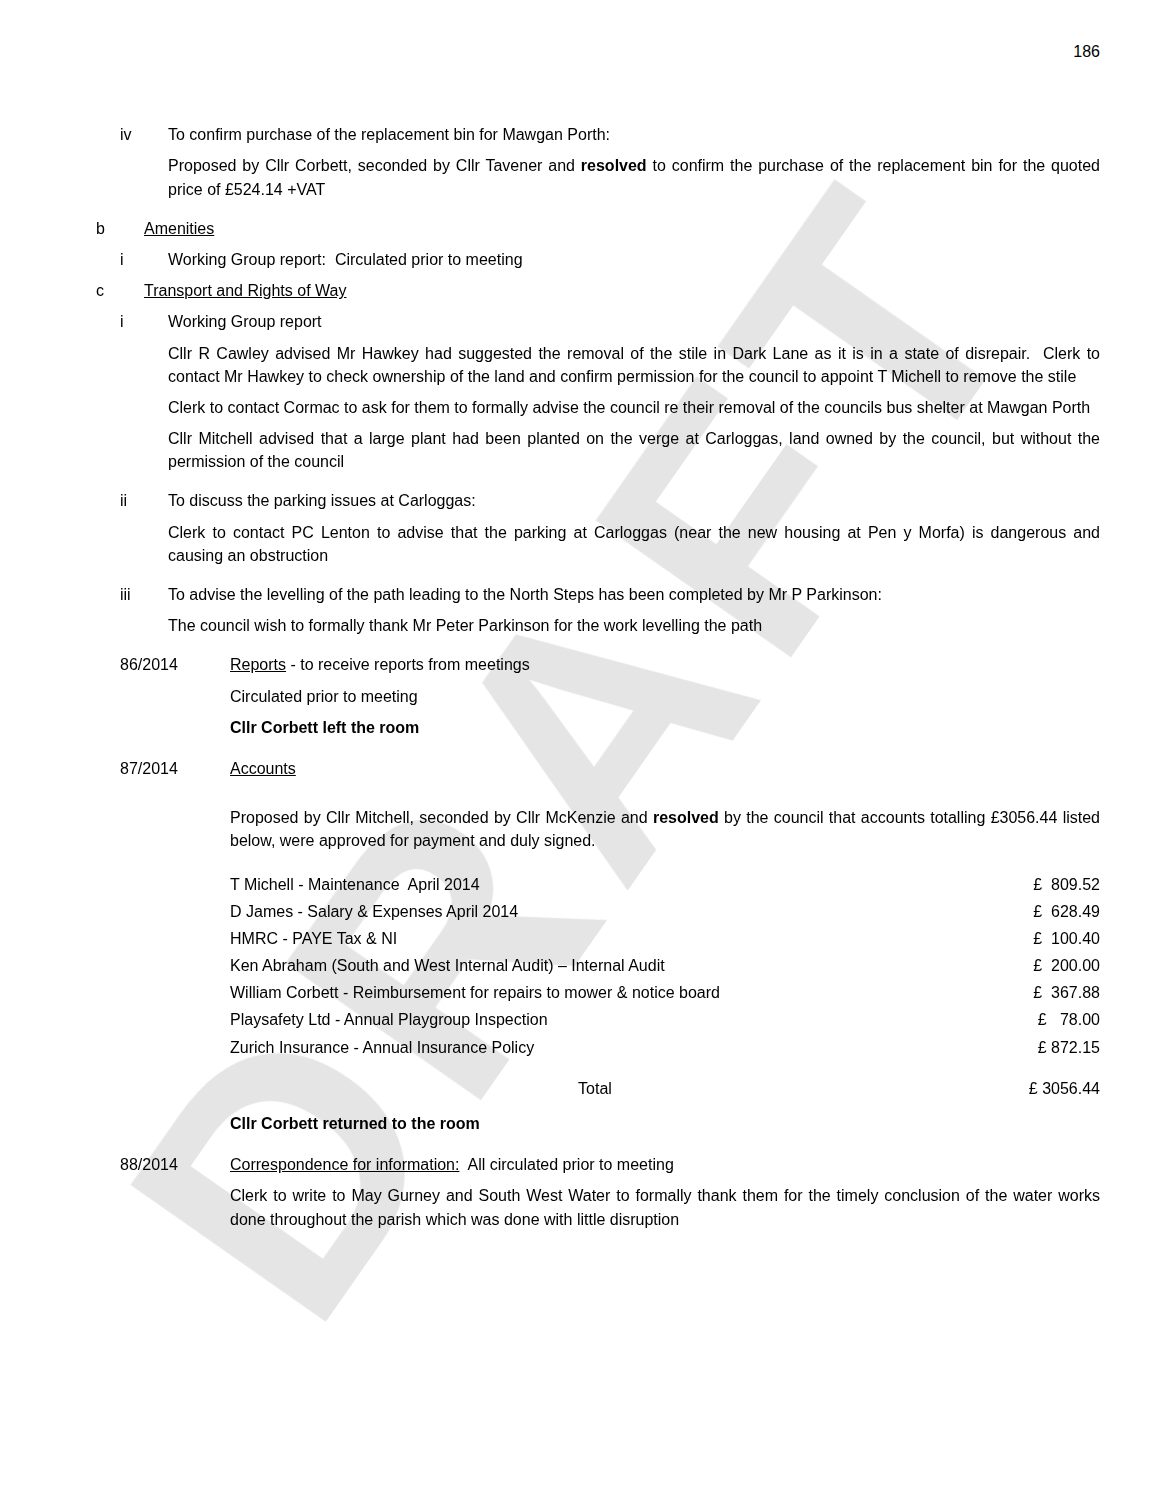DRAFT
186
iv
To confirm purchase of the replacement bin for Mawgan Porth:
Proposed by Cllr Corbett, seconded by Cllr Tavener and resolved to confirm the purchase of the replacement bin for the quoted price of £524.14 +VAT
b
Amenities
i
Working Group report: Circulated prior to meeting
c
Transport and Rights of Way
i
Working Group report
Cllr R Cawley advised Mr Hawkey had suggested the removal of the stile in Dark Lane as it is in a state of disrepair. Clerk to contact Mr Hawkey to check ownership of the land and confirm permission for the council to appoint T Michell to remove the stile
Clerk to contact Cormac to ask for them to formally advise the council re their removal of the councils bus shelter at Mawgan Porth
Cllr Mitchell advised that a large plant had been planted on the verge at Carloggas, land owned by the council, but without the permission of the council
ii
To discuss the parking issues at Carloggas:
Clerk to contact PC Lenton to advise that the parking at Carloggas (near the new housing at Pen y Morfa) is dangerous and causing an obstruction
iii
To advise the levelling of the path leading to the North Steps has been completed by Mr P Parkinson:
The council wish to formally thank Mr Peter Parkinson for the work levelling the path
86/2014
Reports - to receive reports from meetings
Circulated prior to meeting
Cllr Corbett left the room
87/2014
Accounts
Proposed by Cllr Mitchell, seconded by Cllr McKenzie and resolved by the council that accounts totalling £3056.44 listed below, were approved for payment and duly signed.
| T Michell - Maintenance April 2014 | £ 809.52 |
| D James - Salary & Expenses April 2014 | £ 628.49 |
| HMRC - PAYE Tax & NI | £ 100.40 |
| Ken Abraham (South and West Internal Audit) – Internal Audit | £ 200.00 |
| William Corbett - Reimbursement for repairs to mower & notice board | £ 367.88 |
| Playsafety Ltd - Annual Playgroup Inspection | £ 78.00 |
| Zurich Insurance - Annual Insurance Policy | £ 872.15 |
| Total | £ 3056.44 |
Cllr Corbett returned to the room
88/2014
Correspondence for information: All circulated prior to meeting
Clerk to write to May Gurney and South West Water to formally thank them for the timely conclusion of the water works done throughout the parish which was done with little disruption